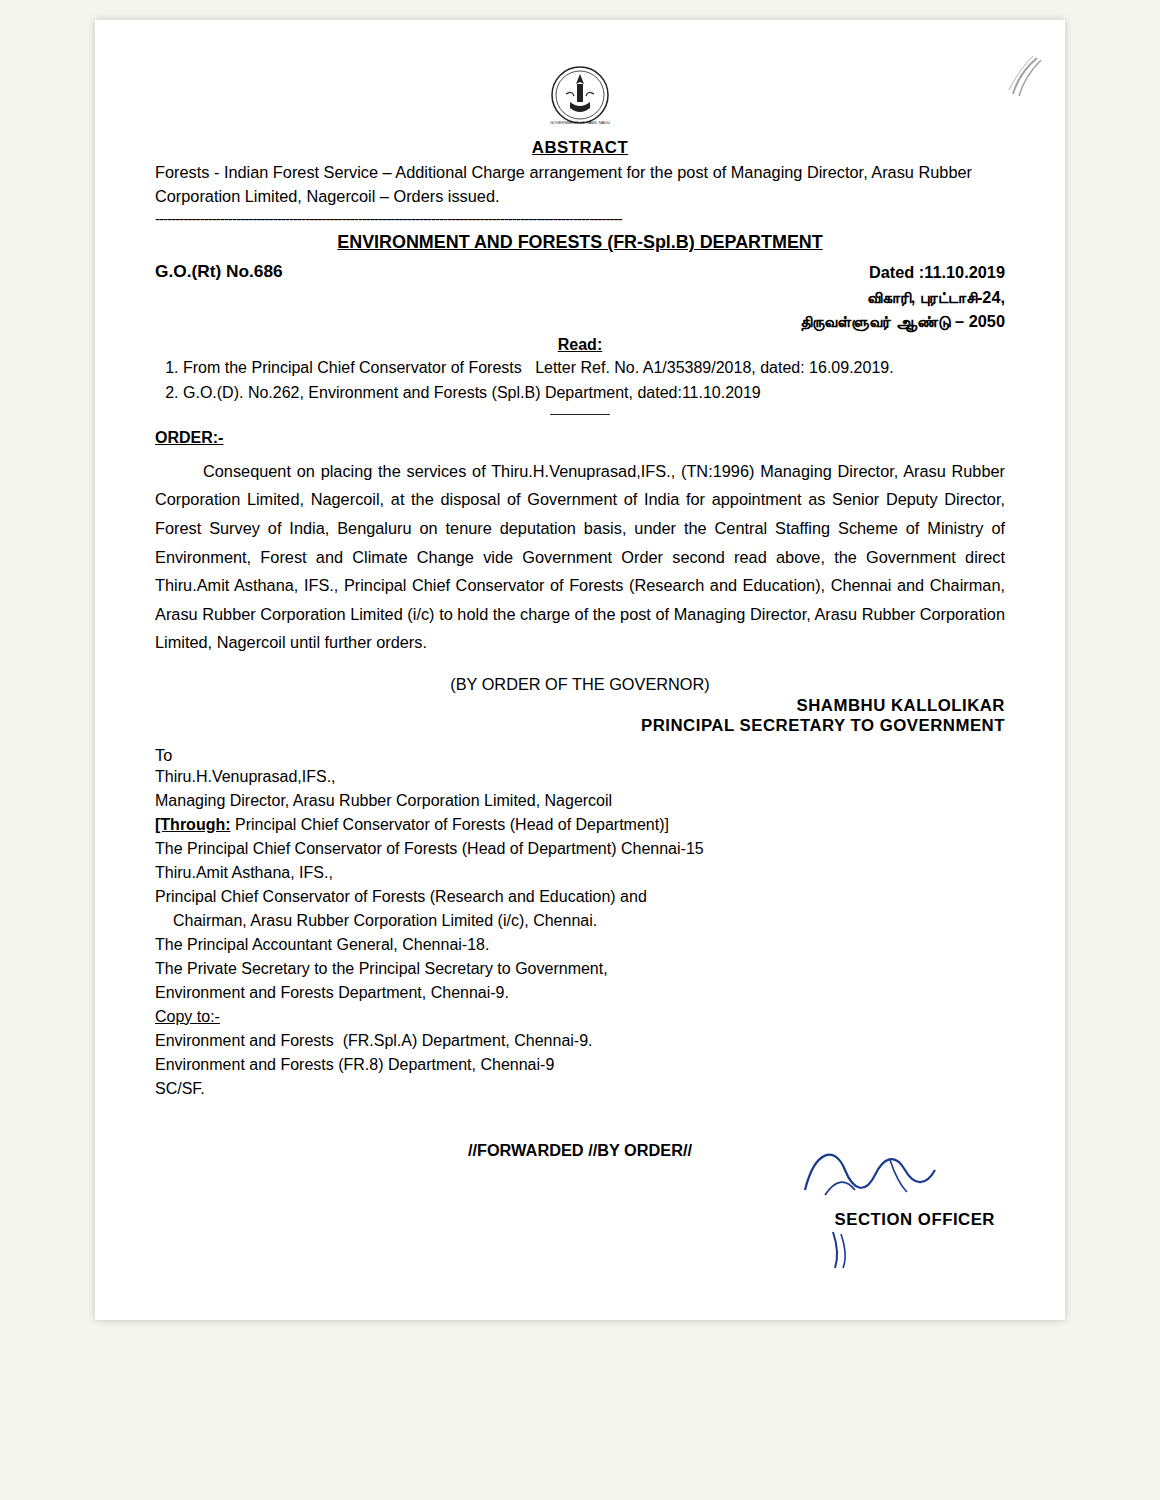GOVERNMENT OF TAMIL NADU
ABSTRACT
Forests - Indian Forest Service – Additional Charge arrangement for the post of Managing Director, Arasu Rubber Corporation Limited, Nagercoil – Orders issued.
-------------------------------------------------------------------------------------------------------------------
ENVIRONMENT AND FORESTS (FR-Spl.B) DEPARTMENT
G.O.(Rt) No.686
Dated :11.10.2019
விகாரி, புரட்டாசி-24,
திருவள்ளுவர் ஆண்டு – 2050
Read:
From the Principal Chief Conservator of Forests Letter Ref. No. A1/35389/2018, dated: 16.09.2019.
G.O.(D). No.262, Environment and Forests (Spl.B) Department, dated:11.10.2019
ORDER:-
Consequent on placing the services of Thiru.H.Venuprasad,IFS., (TN:1996) Managing Director, Arasu Rubber Corporation Limited, Nagercoil, at the disposal of Government of India for appointment as Senior Deputy Director, Forest Survey of India, Bengaluru on tenure deputation basis, under the Central Staffing Scheme of Ministry of Environment, Forest and Climate Change vide Government Order second read above, the Government direct Thiru.Amit Asthana, IFS., Principal Chief Conservator of Forests (Research and Education), Chennai and Chairman, Arasu Rubber Corporation Limited (i/c) to hold the charge of the post of Managing Director, Arasu Rubber Corporation Limited, Nagercoil until further orders.
(BY ORDER OF THE GOVERNOR)
SHAMBHU KALLOLIKAR
PRINCIPAL SECRETARY TO GOVERNMENT
To
Thiru.H.Venuprasad,IFS.,
Managing Director, Arasu Rubber Corporation Limited, Nagercoil
[Through: Principal Chief Conservator of Forests (Head of Department)]
The Principal Chief Conservator of Forests (Head of Department) Chennai-15
Thiru.Amit Asthana, IFS.,
Principal Chief Conservator of Forests (Research and Education) and
Chairman, Arasu Rubber Corporation Limited (i/c), Chennai. The Principal Accountant General, Chennai-18.
The Private Secretary to the Principal Secretary to Government,
Environment and Forests Department, Chennai-9.
Copy to:-
Environment and Forests (FR.Spl.A) Department, Chennai-9.
Environment and Forests (FR.8) Department, Chennai-9
SC/SF.
//FORWARDED //BY ORDER//
SECTION OFFICER